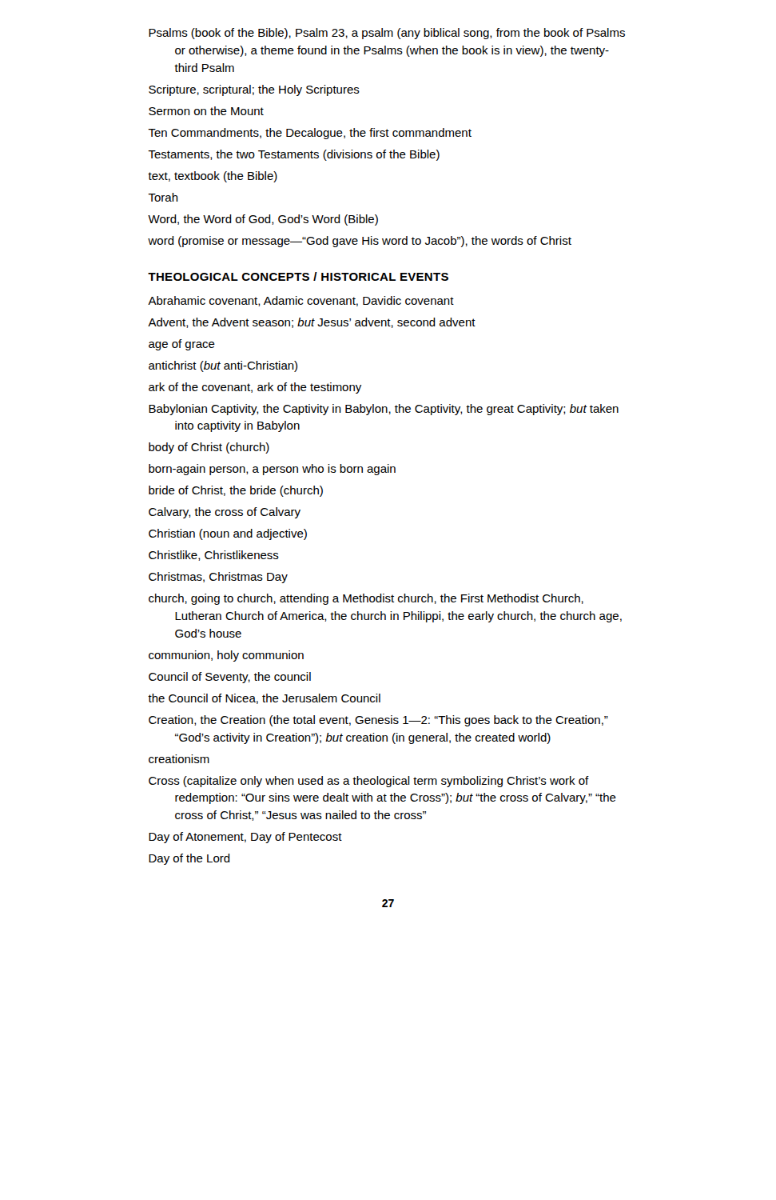Psalms (book of the Bible), Psalm 23, a psalm (any biblical song, from the book of Psalms or otherwise), a theme found in the Psalms (when the book is in view), the twenty-third Psalm
Scripture, scriptural; the Holy Scriptures
Sermon on the Mount
Ten Commandments, the Decalogue, the first commandment
Testaments, the two Testaments (divisions of the Bible)
text, textbook (the Bible)
Torah
Word, the Word of God, God’s Word (Bible)
word (promise or message—“God gave His word to Jacob”), the words of Christ
Theological Concepts / Historical Events
Abrahamic covenant, Adamic covenant, Davidic covenant
Advent, the Advent season; but Jesus’ advent, second advent
age of grace
antichrist (but anti-Christian)
ark of the covenant, ark of the testimony
Babylonian Captivity, the Captivity in Babylon, the Captivity, the great Captivity; but taken into captivity in Babylon
body of Christ (church)
born-again person, a person who is born again
bride of Christ, the bride (church)
Calvary, the cross of Calvary
Christian (noun and adjective)
Christlike, Christlikeness
Christmas, Christmas Day
church, going to church, attending a Methodist church, the First Methodist Church, Lutheran Church of America, the church in Philippi, the early church, the church age, God’s house
communion, holy communion
Council of Seventy, the council
the Council of Nicea, the Jerusalem Council
Creation, the Creation (the total event, Genesis 1—2: “This goes back to the Creation,” “God’s activity in Creation”); but creation (in general, the created world)
creationism
Cross (capitalize only when used as a theological term symbolizing Christ’s work of redemption: “Our sins were dealt with at the Cross”); but “the cross of Calvary,” “the cross of Christ,” “Jesus was nailed to the cross”
Day of Atonement, Day of Pentecost
Day of the Lord
27